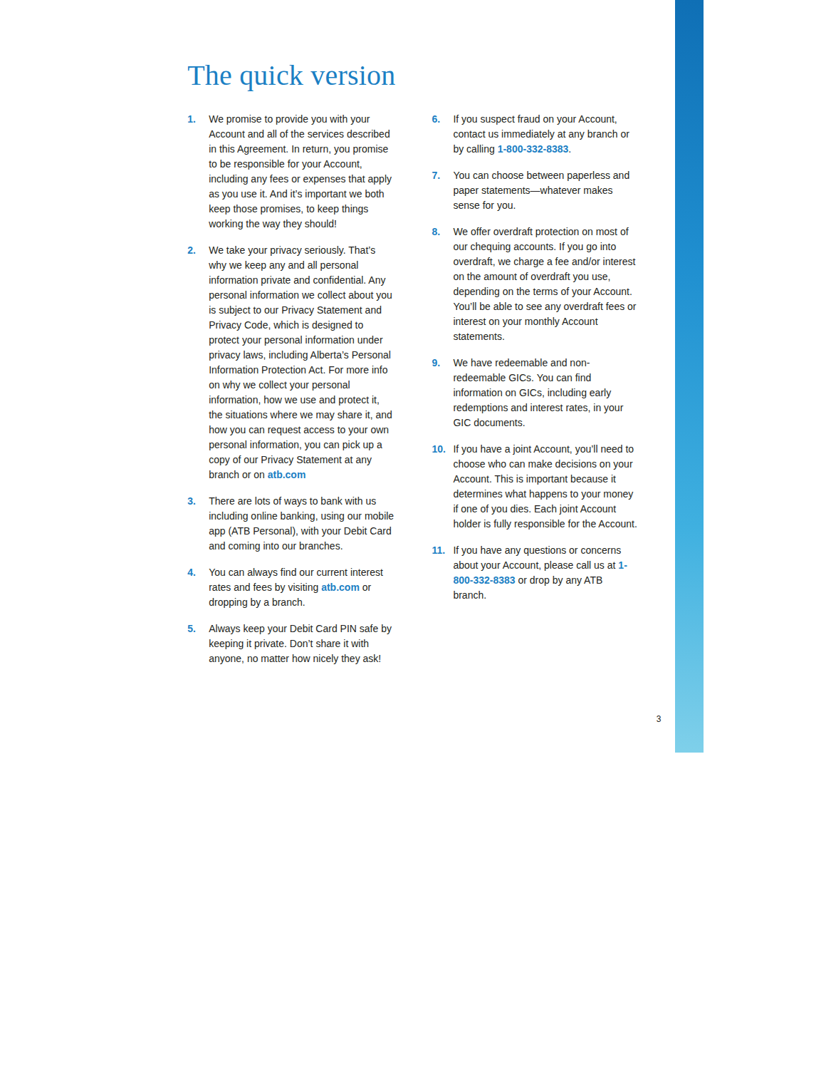The quick version
1. We promise to provide you with your Account and all of the services described in this Agreement. In return, you promise to be responsible for your Account, including any fees or expenses that apply as you use it. And it’s important we both keep those promises, to keep things working the way they should!
2. We take your privacy seriously. That’s why we keep any and all personal information private and confidential. Any personal information we collect about you is subject to our Privacy Statement and Privacy Code, which is designed to protect your personal information under privacy laws, including Alberta’s Personal Information Protection Act. For more info on why we collect your personal information, how we use and protect it, the situations where we may share it, and how you can request access to your own personal information, you can pick up a copy of our Privacy Statement at any branch or on atb.com
3. There are lots of ways to bank with us including online banking, using our mobile app (ATB Personal), with your Debit Card and coming into our branches.
4. You can always find our current interest rates and fees by visiting atb.com or dropping by a branch.
5. Always keep your Debit Card PIN safe by keeping it private. Don’t share it with anyone, no matter how nicely they ask!
6. If you suspect fraud on your Account, contact us immediately at any branch or by calling 1-800-332-8383.
7. You can choose between paperless and paper statements—whatever makes sense for you.
8. We offer overdraft protection on most of our chequing accounts. If you go into overdraft, we charge a fee and/or interest on the amount of overdraft you use, depending on the terms of your Account. You’ll be able to see any overdraft fees or interest on your monthly Account statements.
9. We have redeemable and non-redeemable GICs. You can find information on GICs, including early redemptions and interest rates, in your GIC documents.
10. If you have a joint Account, you’ll need to choose who can make decisions on your Account. This is important because it determines what happens to your money if one of you dies. Each joint Account holder is fully responsible for the Account.
11. If you have any questions or concerns about your Account, please call us at 1-800-332-8383 or drop by any ATB branch.
3